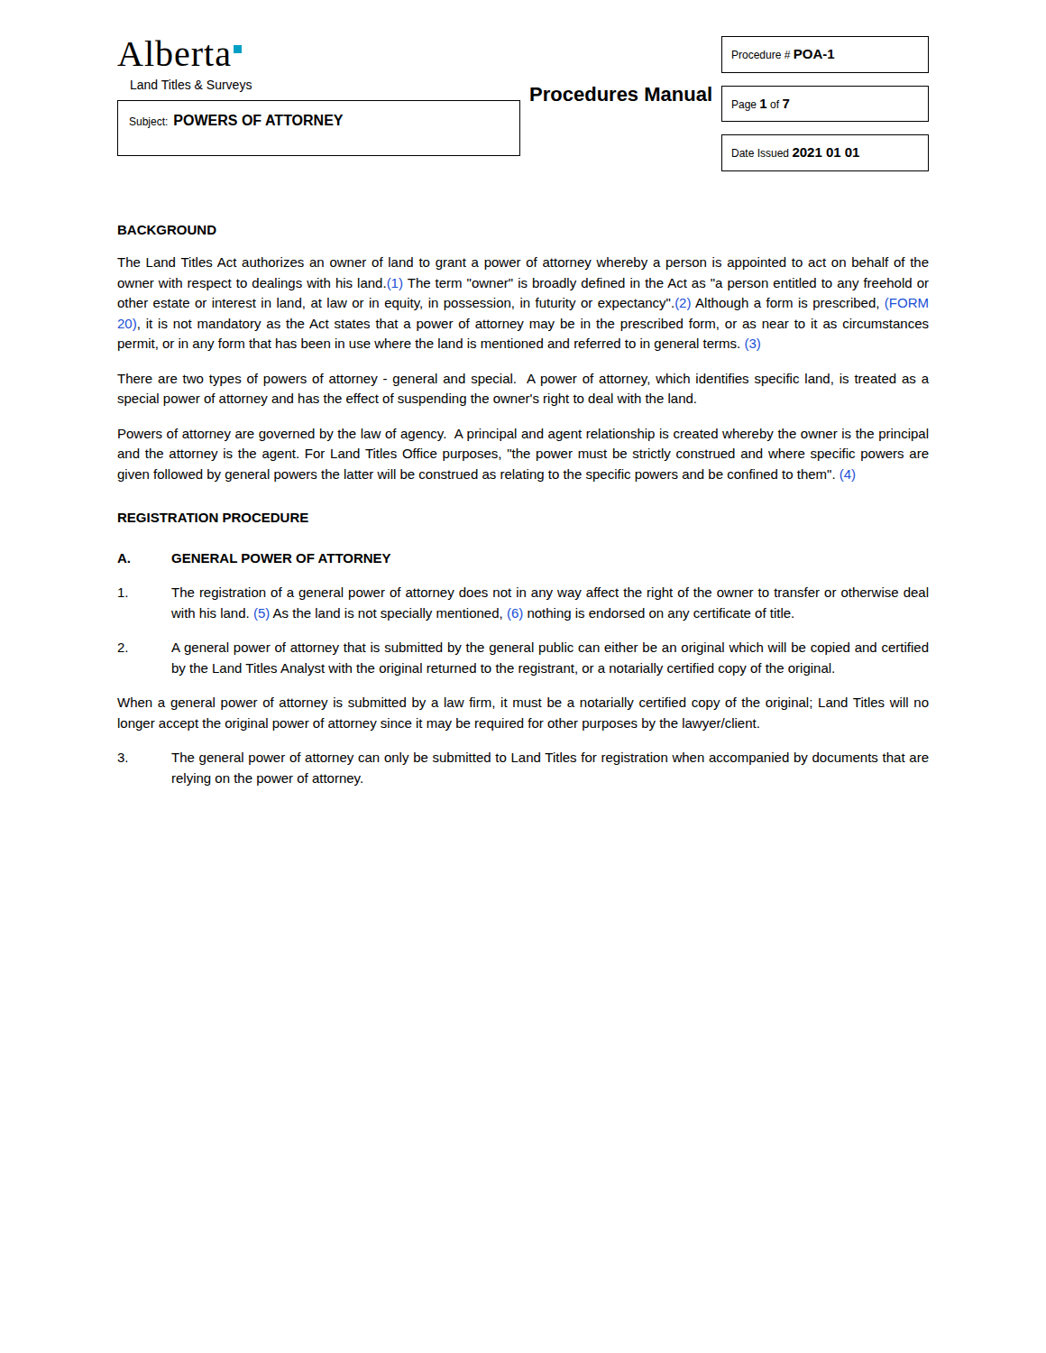Alberta
Land Titles & Surveys
Subject: POWERS OF ATTORNEY
Procedures Manual
Procedure # POA-1
Page 1 of 7
Date Issued 2021 01 01
BACKGROUND
The Land Titles Act authorizes an owner of land to grant a power of attorney whereby a person is appointed to act on behalf of the owner with respect to dealings with his land.(1) The term "owner" is broadly defined in the Act as "a person entitled to any freehold or other estate or interest in land, at law or in equity, in possession, in futurity or expectancy".(2) Although a form is prescribed, (FORM 20), it is not mandatory as the Act states that a power of attorney may be in the prescribed form, or as near to it as circumstances permit, or in any form that has been in use where the land is mentioned and referred to in general terms. (3)
There are two types of powers of attorney - general and special. A power of attorney, which identifies specific land, is treated as a special power of attorney and has the effect of suspending the owner's right to deal with the land.
Powers of attorney are governed by the law of agency. A principal and agent relationship is created whereby the owner is the principal and the attorney is the agent. For Land Titles Office purposes, "the power must be strictly construed and where specific powers are given followed by general powers the latter will be construed as relating to the specific powers and be confined to them". (4)
REGISTRATION PROCEDURE
A.
GENERAL POWER OF ATTORNEY
1.
The registration of a general power of attorney does not in any way affect the right of the owner to transfer or otherwise deal with his land. (5) As the land is not specially mentioned, (6) nothing is endorsed on any certificate of title.
2.
A general power of attorney that is submitted by the general public can either be an original which will be copied and certified by the Land Titles Analyst with the original returned to the registrant, or a notarially certified copy of the original.
When a general power of attorney is submitted by a law firm, it must be a notarially certified copy of the original; Land Titles will no longer accept the original power of attorney since it may be required for other purposes by the lawyer/client.
3.
The general power of attorney can only be submitted to Land Titles for registration when accompanied by documents that are relying on the power of attorney.